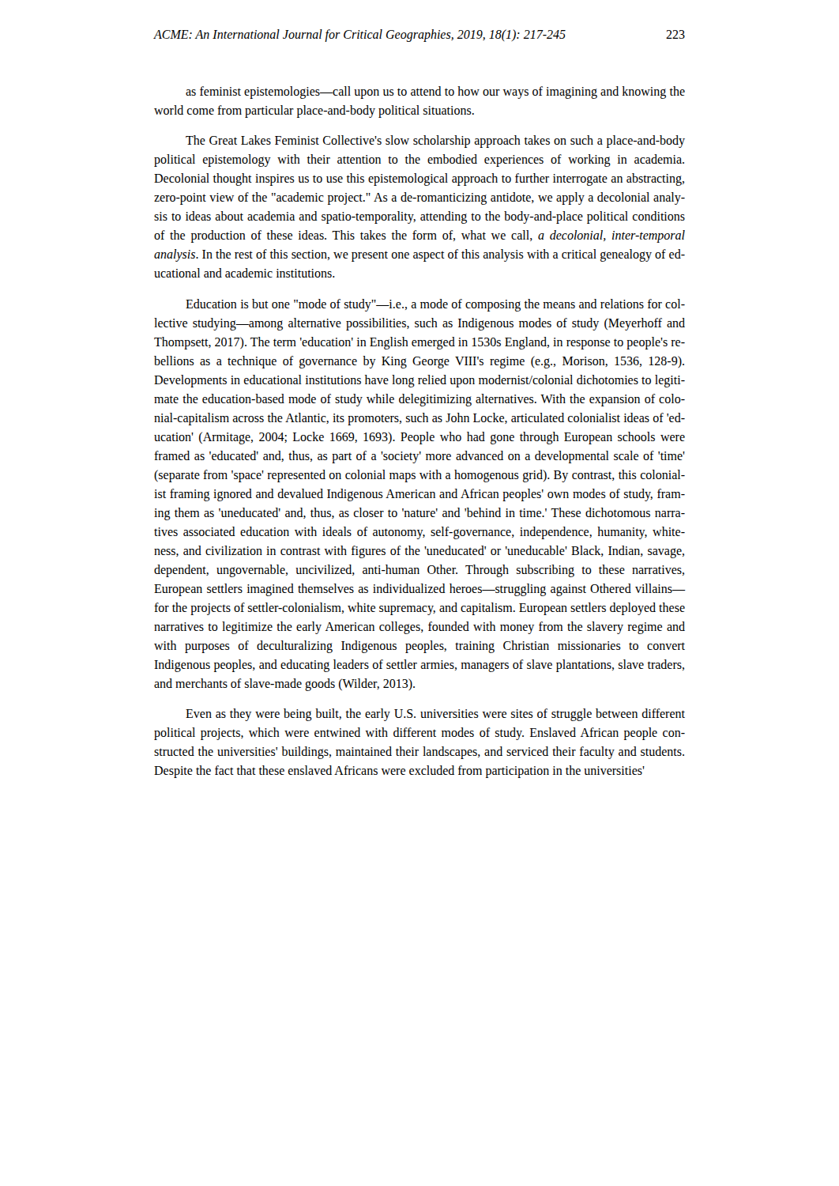ACME: An International Journal for Critical Geographies, 2019, 18(1): 217-245 223
as feminist epistemologies—call upon us to attend to how our ways of imagining and knowing the world come from particular place-and-body political situations.
The Great Lakes Feminist Collective's slow scholarship approach takes on such a place-and-body political epistemology with their attention to the embodied experiences of working in academia. Decolonial thought inspires us to use this epistemological approach to further interrogate an abstracting, zero-point view of the "academic project." As a de-romanticizing antidote, we apply a decolonial analysis to ideas about academia and spatio-temporality, attending to the body-and-place political conditions of the production of these ideas. This takes the form of, what we call, a decolonial, inter-temporal analysis. In the rest of this section, we present one aspect of this analysis with a critical genealogy of educational and academic institutions.
Education is but one "mode of study"—i.e., a mode of composing the means and relations for collective studying—among alternative possibilities, such as Indigenous modes of study (Meyerhoff and Thompsett, 2017). The term 'education' in English emerged in 1530s England, in response to people's rebellions as a technique of governance by King George VIII's regime (e.g., Morison, 1536, 128-9). Developments in educational institutions have long relied upon modernist/colonial dichotomies to legitimate the education-based mode of study while delegitimizing alternatives. With the expansion of colonial-capitalism across the Atlantic, its promoters, such as John Locke, articulated colonialist ideas of 'education' (Armitage, 2004; Locke 1669, 1693). People who had gone through European schools were framed as 'educated' and, thus, as part of a 'society' more advanced on a developmental scale of 'time' (separate from 'space' represented on colonial maps with a homogenous grid). By contrast, this colonialist framing ignored and devalued Indigenous American and African peoples' own modes of study, framing them as 'uneducated' and, thus, as closer to 'nature' and 'behind in time.' These dichotomous narratives associated education with ideals of autonomy, self-governance, independence, humanity, whiteness, and civilization in contrast with figures of the 'uneducated' or 'uneducable' Black, Indian, savage, dependent, ungovernable, uncivilized, anti-human Other. Through subscribing to these narratives, European settlers imagined themselves as individualized heroes—struggling against Othered villains—for the projects of settler-colonialism, white supremacy, and capitalism. European settlers deployed these narratives to legitimize the early American colleges, founded with money from the slavery regime and with purposes of deculturalizing Indigenous peoples, training Christian missionaries to convert Indigenous peoples, and educating leaders of settler armies, managers of slave plantations, slave traders, and merchants of slave-made goods (Wilder, 2013).
Even as they were being built, the early U.S. universities were sites of struggle between different political projects, which were entwined with different modes of study. Enslaved African people constructed the universities' buildings, maintained their landscapes, and serviced their faculty and students. Despite the fact that these enslaved Africans were excluded from participation in the universities'